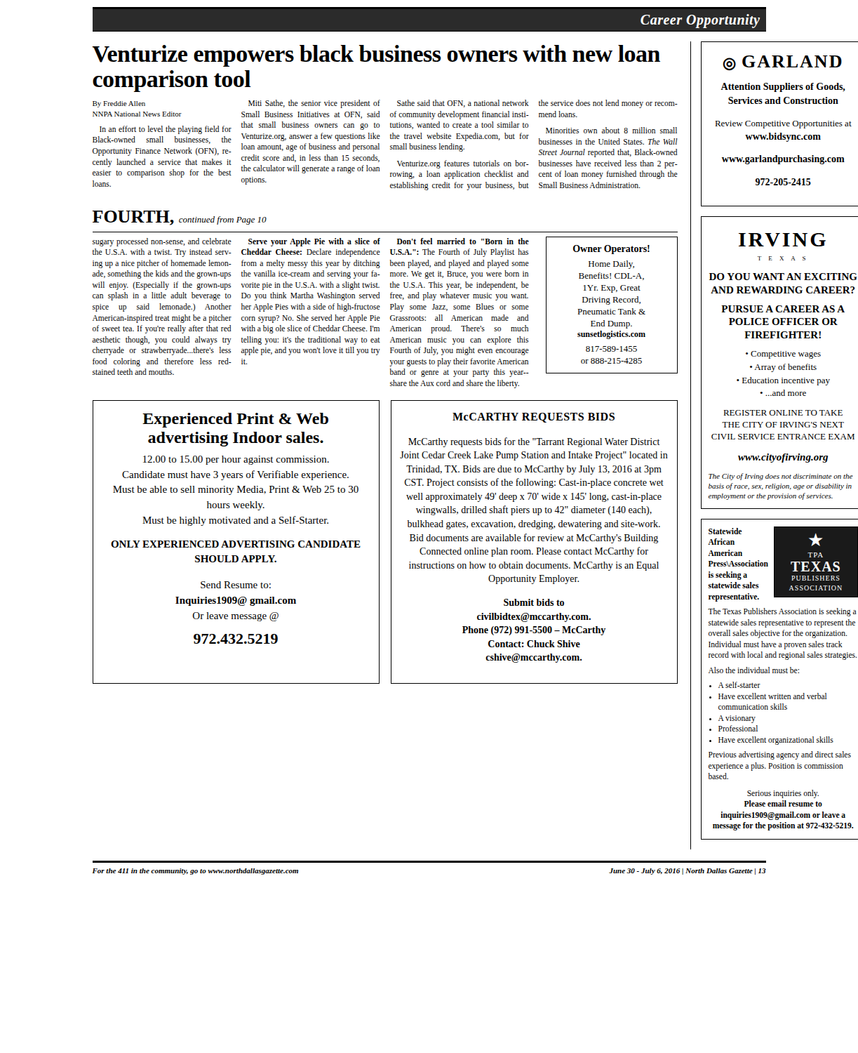Career Opportunity
Venturize empowers black business owners with new loan comparison tool
By Freddie Allen
NNPA National News Editor
In an effort to level the playing field for Black-owned small businesses, the Opportunity Finance Network (OFN), recently launched a service that makes it easier to comparison shop for the best loans.
Miti Sathe, the senior vice president of Small Business Initiatives at OFN, said that small business owners can go to Venturize.org, answer a few questions like loan amount, age of business and personal credit score and, in less than 15 seconds, the calculator will generate a range of loan options.
Sathe said that OFN, a national network of community development financial institutions, wanted to create a tool similar to the travel website Expedia.com, but for small business lending.
Venturize.org features tutorials on borrowing, a loan application checklist and establishing credit for your business, but the service does not lend money or recommend loans.
Minorities own about 8 million small businesses in the United States. The Wall Street Journal reported that, Black-owned businesses have received less than 2 percent of loan money furnished through the Small Business Administration.
FOURTH, continued from Page 10
sugary processed non-sense, and celebrate the U.S.A. with a twist. Try instead serving up a nice pitcher of homemade lemonade, something the kids and the grown-ups will enjoy. (Especially if the grown-ups can splash in a little adult beverage to spice up said lemonade.) Another American-inspired treat might be a pitcher of sweet tea. If you're really after that red aesthetic though, you could always try cherryade or strawberryade...there's less food coloring and therefore less red-stained teeth and mouths.
Serve your Apple Pie with a slice of Cheddar Cheese: Declare independence from a melty messy this year by ditching the vanilla ice-cream and serving your favorite pie in the U.S.A. with a slight twist. Do you think Martha Washington served her Apple Pies with a side of high-fructose corn syrup? No. She served her Apple Pie with a big ole slice of Cheddar Cheese. I'm telling you: it's the traditional way to eat apple pie, and you won't love it till you try it.
Don't feel married to "Born in the U.S.A.": The Fourth of July Playlist has been played, and played and played some more. We get it, Bruce, you were born in the U.S.A. This year, be independent, be free, and play whatever music you want. Play some Jazz, some Blues or some Grassroots: all American made and American proud. There's so much American music you can explore this Fourth of July, you might even encourage your guests to play their favorite American band or genre at your party this year--share the Aux cord and share the liberty.
Owner Operators! Home Daily,
Benefits! CDL-A,
1Yr. Exp, Great
Driving Record,
Pneumatic Tank &
End Dump.
sunsetlogistics.com 817-589-1455
or 888-215-4285
Experienced Print & Web advertising Indoor sales. 12.00 to 15.00 per hour against commission.
Candidate must have 3 years of Verifiable experience.
Must be able to sell minority Media, Print & Web 25 to 30 hours weekly.
Must be highly motivated and a Self-Starter.
ONLY EXPERIENCED ADVERTISING CANDIDATE SHOULD APPLY.
Send Resume to:
Inquiries1909@ gmail.com
Or leave message @ 972.432.5219
McCARTHY REQUESTS BIDS
McCarthy requests bids for the "Tarrant Regional Water District Joint Cedar Creek Lake Pump Station and Intake Project" located in Trinidad, TX. Bids are due to McCarthy by July 13, 2016 at 3pm CST. Project consists of the following: Cast-in-place concrete wet well approximately 49' deep x 70' wide x 145' long, cast-in-place wingwalls, drilled shaft piers up to 42" diameter (140 each), bulkhead gates, excavation, dredging, dewatering and site-work. Bid documents are available for review at McCarthy's Building Connected online plan room. Please contact McCarthy for instructions on how to obtain documents. McCarthy is an Equal Opportunity Employer.
Submit bids to
civilbidtex@mccarthy.com.
Phone (972) 991-5500 – McCarthy
Contact: Chuck Shive
cshive@mccarthy.com.
GARLAND
Attention Suppliers of Goods, Services and Construction
Review Competitive Opportunities at
www.bidsync.com
www.garlandpurchasing.com
972-205-2415
IRVING
T E X A S
DO YOU WANT AN EXCITING AND REWARDING CAREER?
PURSUE A CAREER AS A POLICE OFFICER OR FIREFIGHTER!
• Competitive wages
• Array of benefits
• Education incentive pay
• ...and more
REGISTER ONLINE TO TAKE
THE CITY OF IRVING'S NEXT
CIVIL SERVICE ENTRANCE EXAM
www.cityofirving.org
The City of Irving does not discriminate on the basis of race, sex, religion, age or disability in employment or the provision of services.
Statewide African American Press\Association is seeking a statewide sales representative.
★
TPA
TEXAS
PUBLISHERS
ASSOCIATION
The Texas Publishers Association is seeking a statewide sales representative to represent the overall sales objective for the organization. Individual must have a proven sales track record with local and regional sales strategies.
Also the individual must be:
A self-starter
Have excellent written and verbal communication skills
A visionary
Professional
Have excellent organizational skills
Previous advertising agency and direct sales experience a plus. Position is commission based.
Serious inquiries only.
Please email resume to inquiries1909@gmail.com or leave a message for the position at 972-432-5219.
For the 411 in the community, go to www.northdallasgazette.com
June 30 - July 6, 2016 | North Dallas Gazette | 13